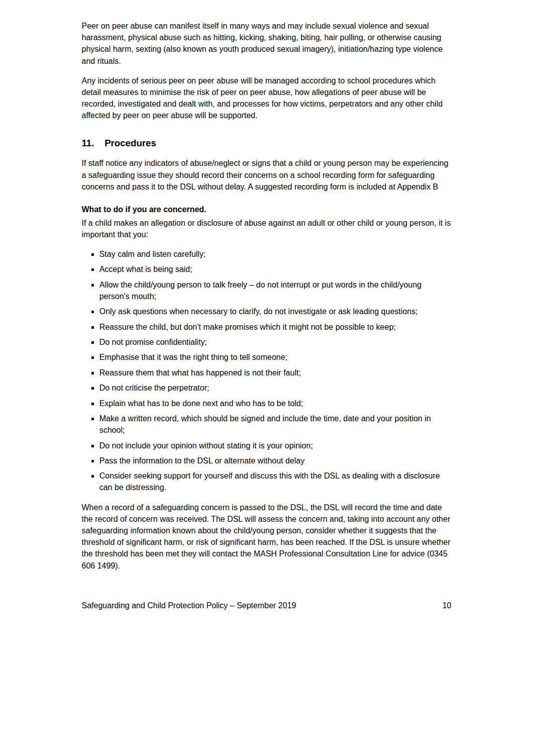Peer on peer abuse can manifest itself in many ways and may include sexual violence and sexual harassment, physical abuse such as hitting, kicking, shaking, biting, hair pulling, or otherwise causing physical harm, sexting (also known as youth produced sexual imagery), initiation/hazing type violence and rituals.
Any incidents of serious peer on peer abuse will be managed according to school procedures which detail measures to minimise the risk of peer on peer abuse, how allegations of peer abuse will be recorded, investigated and dealt with, and processes for how victims, perpetrators and any other child affected by peer on peer abuse will be supported.
11. Procedures
If staff notice any indicators of abuse/neglect or signs that a child or young person may be experiencing a safeguarding issue they should record their concerns on a school recording form for safeguarding concerns and pass it to the DSL without delay. A suggested recording form is included at Appendix B
What to do if you are concerned.
If a child makes an allegation or disclosure of abuse against an adult or other child or young person, it is important that you:
Stay calm and listen carefully;
Accept what is being said;
Allow the child/young person to talk freely – do not interrupt or put words in the child/young person's mouth;
Only ask questions when necessary to clarify, do not investigate or ask leading questions;
Reassure the child, but don't make promises which it might not be possible to keep;
Do not promise confidentiality;
Emphasise that it was the right thing to tell someone;
Reassure them that what has happened is not their fault;
Do not criticise the perpetrator;
Explain what has to be done next and who has to be told;
Make a written record, which should be signed and include the time, date and your position in school;
Do not include your opinion without stating it is your opinion;
Pass the information to the DSL or alternate without delay
Consider seeking support for yourself and discuss this with the DSL as dealing with a disclosure can be distressing.
When a record of a safeguarding concern is passed to the DSL, the DSL will record the time and date the record of concern was received. The DSL will assess the concern and, taking into account any other safeguarding information known about the child/young person, consider whether it suggests that the threshold of significant harm, or risk of significant harm, has been reached. If the DSL is unsure whether the threshold has been met they will contact the MASH Professional Consultation Line for advice (0345 606 1499).
Safeguarding and Child Protection Policy – September 2019 10